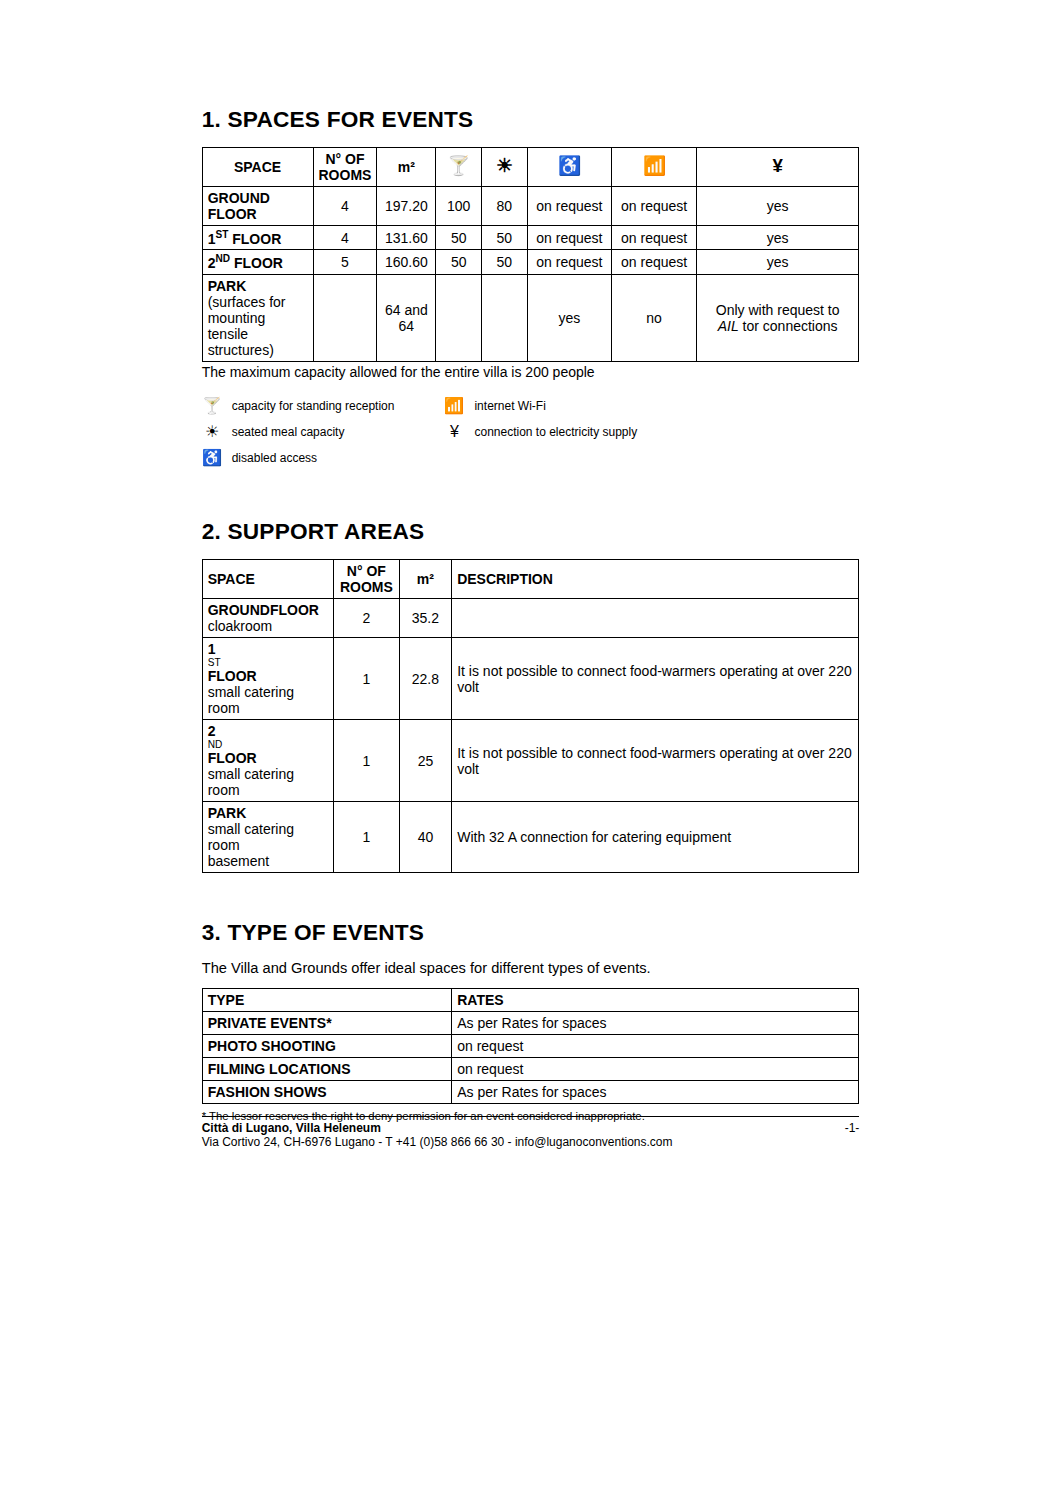1. SPACES FOR EVENTS
| SPACE | N° OF ROOMS | m² | 🍸 | ☀ | ♿ | 📶 | ¥ |
| --- | --- | --- | --- | --- | --- | --- | --- |
| GROUND FLOOR | 4 | 197.20 | 100 | 80 | on request | on request | yes |
| 1 ST FLOOR | 4 | 131.60 | 50 | 50 | on request | on request | yes |
| 2 ND FLOOR | 5 | 160.60 | 50 | 50 | on request | on request | yes |
| PARK (surfaces for mounting tensile structures) | | 64 and 64 | | | yes | no | Only with request to AIL tor connections |
The maximum capacity allowed for the entire villa is 200 people
| 🍸 | capacity for standing reception | 📶 | internet Wi-Fi |
| ☀ | seated meal capacity | ¥ | connection to electricity supply |
| ♿ | disabled access | | |
2. SUPPORT AREAS
| SPACE | N° OF ROOMS | m² | DESCRIPTION |
| --- | --- | --- | --- |
| GROUNDFLOOR cloakroom | 2 | 35.2 | |
| 1 ST FLOOR small catering room | 1 | 22.8 | It is not possible to connect food-warmers operating at over 220 volt |
| 2 ND FLOOR small catering room | 1 | 25 | It is not possible to connect food-warmers operating at over 220 volt |
| PARK small catering room basement | 1 | 40 | With 32 A connection for catering equipment |
3. TYPE OF EVENTS
The Villa and Grounds offer ideal spaces for different types of events.
| TYPE | RATES |
| --- | --- |
| PRIVATE EVENTS* | As per Rates for spaces |
| PHOTO SHOOTING | on request |
| FILMING LOCATIONS | on request |
| FASHION SHOWS | As per Rates for spaces |
* The lessor reserves the right to deny permission for an event considered inappropriate.
Città di Lugano, Villa Heleneum
Via Cortivo 24, CH-6976 Lugano - T +41 (0)58 866 66 30 - info@luganoconventions.com
-1-